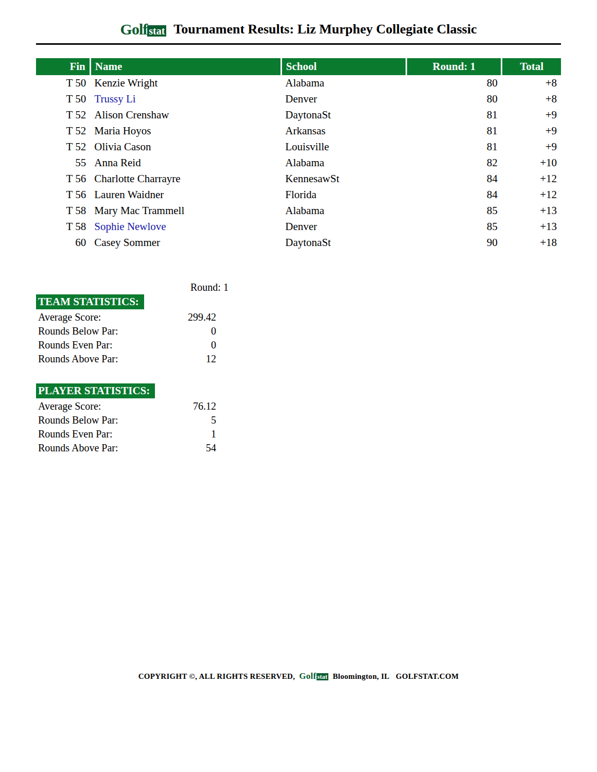Golfstat
Tournament Results: Liz Murphey Collegiate Classic
| Fin | Name | School | Round: 1 | Total |
| --- | --- | --- | --- | --- |
| T 50 | Kenzie Wright | Alabama | 80 | +8 |
| T 50 | Trussy Li | Denver | 80 | +8 |
| T 52 | Alison Crenshaw | DaytonaSt | 81 | +9 |
| T 52 | Maria Hoyos | Arkansas | 81 | +9 |
| T 52 | Olivia Cason | Louisville | 81 | +9 |
| 55 | Anna Reid | Alabama | 82 | +10 |
| T 56 | Charlotte Charrayre | KennesawSt | 84 | +12 |
| T 56 | Lauren Waidner | Florida | 84 | +12 |
| T 58 | Mary Mac Trammell | Alabama | 85 | +13 |
| T 58 | Sophie Newlove | Denver | 85 | +13 |
| 60 | Casey Sommer | DaytonaSt | 90 | +18 |
Round: 1
TEAM STATISTICS:
| Average Score: | 299.42 |
| Rounds Below Par: | 0 |
| Rounds Even Par: | 0 |
| Rounds Above Par: | 12 |
PLAYER STATISTICS:
| Average Score: | 76.12 |
| Rounds Below Par: | 5 |
| Rounds Even Par: | 1 |
| Rounds Above Par: | 54 |
COPYRIGHT ©, ALL RIGHTS RESERVED, Golfstat Bloomington, IL GOLFSTAT.COM